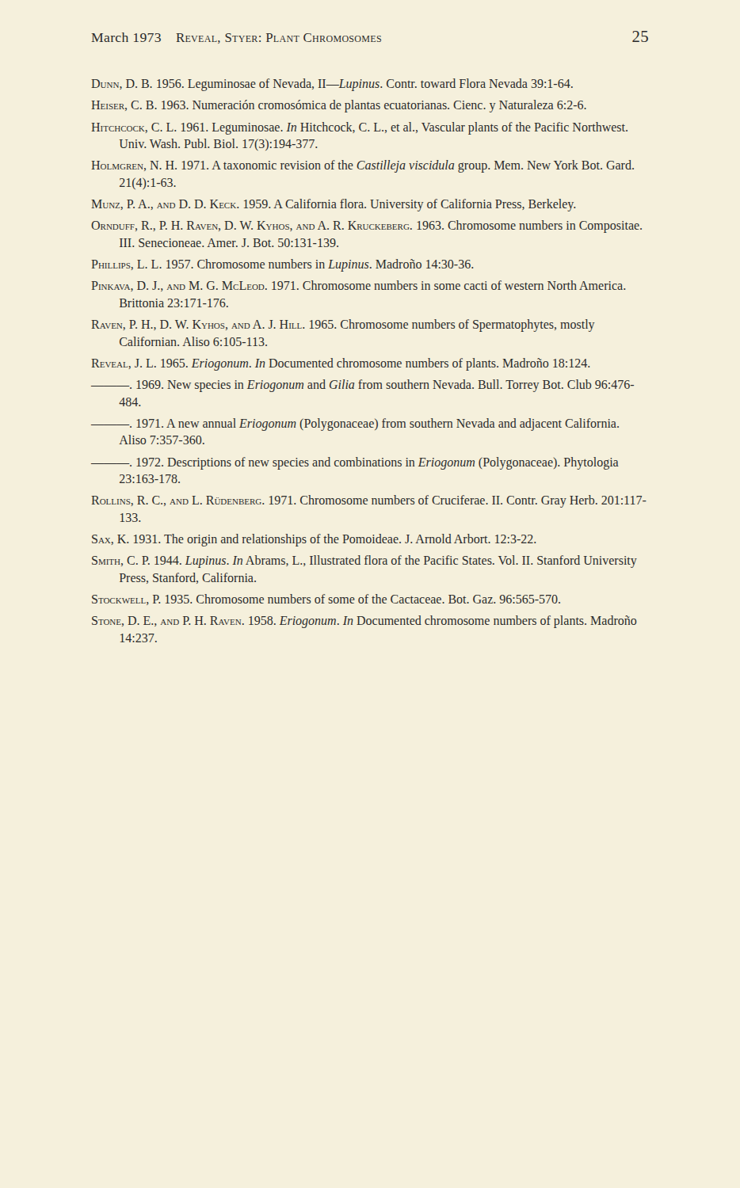March 1973 Reveal, Styer: Plant Chromosomes 25
Dunn, D. B. 1956. Leguminosae of Nevada, II—Lupinus. Contr. toward Flora Nevada 39:1-64.
Heiser, C. B. 1963. Numeración cromosómica de plantas ecuatorianas. Cienc. y Naturaleza 6:2-6.
Hitchcock, C. L. 1961. Leguminosae. In Hitchcock, C. L., et al., Vascular plants of the Pacific Northwest. Univ. Wash. Publ. Biol. 17(3):194-377.
Holmgren, N. H. 1971. A taxonomic revision of the Castilleja viscidula group. Mem. New York Bot. Gard. 21(4):1-63.
Munz, P. A., and D. D. Keck. 1959. A California flora. University of California Press, Berkeley.
Ornduff, R., P. H. Raven, D. W. Kyhos, and A. R. Kruckeberg. 1963. Chromosome numbers in Compositae. III. Senecioneae. Amer. J. Bot. 50:131-139.
Phillips, L. L. 1957. Chromosome numbers in Lupinus. Madroño 14:30-36.
Pinkava, D. J., and M. G. McLeod. 1971. Chromosome numbers in some cacti of western North America. Brittonia 23:171-176.
Raven, P. H., D. W. Kyhos, and A. J. Hill. 1965. Chromosome numbers of Spermatophytes, mostly Californian. Aliso 6:105-113.
Reveal, J. L. 1965. Eriogonum. In Documented chromosome numbers of plants. Madroño 18:124.
———. 1969. New species in Eriogonum and Gilia from southern Nevada. Bull. Torrey Bot. Club 96:476-484.
———. 1971. A new annual Eriogonum (Polygonaceae) from southern Nevada and adjacent California. Aliso 7:357-360.
———. 1972. Descriptions of new species and combinations in Eriogonum (Polygonaceae). Phytologia 23:163-178.
Rollins, R. C., and L. Rüdenberg. 1971. Chromosome numbers of Cruciferae. II. Contr. Gray Herb. 201:117-133.
Sax, K. 1931. The origin and relationships of the Pomoideae. J. Arnold Arbort. 12:3-22.
Smith, C. P. 1944. Lupinus. In Abrams, L., Illustrated flora of the Pacific States. Vol. II. Stanford University Press, Stanford, California.
Stockwell, P. 1935. Chromosome numbers of some of the Cactaceae. Bot. Gaz. 96:565-570.
Stone, D. E., and P. H. Raven. 1958. Eriogonum. In Documented chromosome numbers of plants. Madroño 14:237.